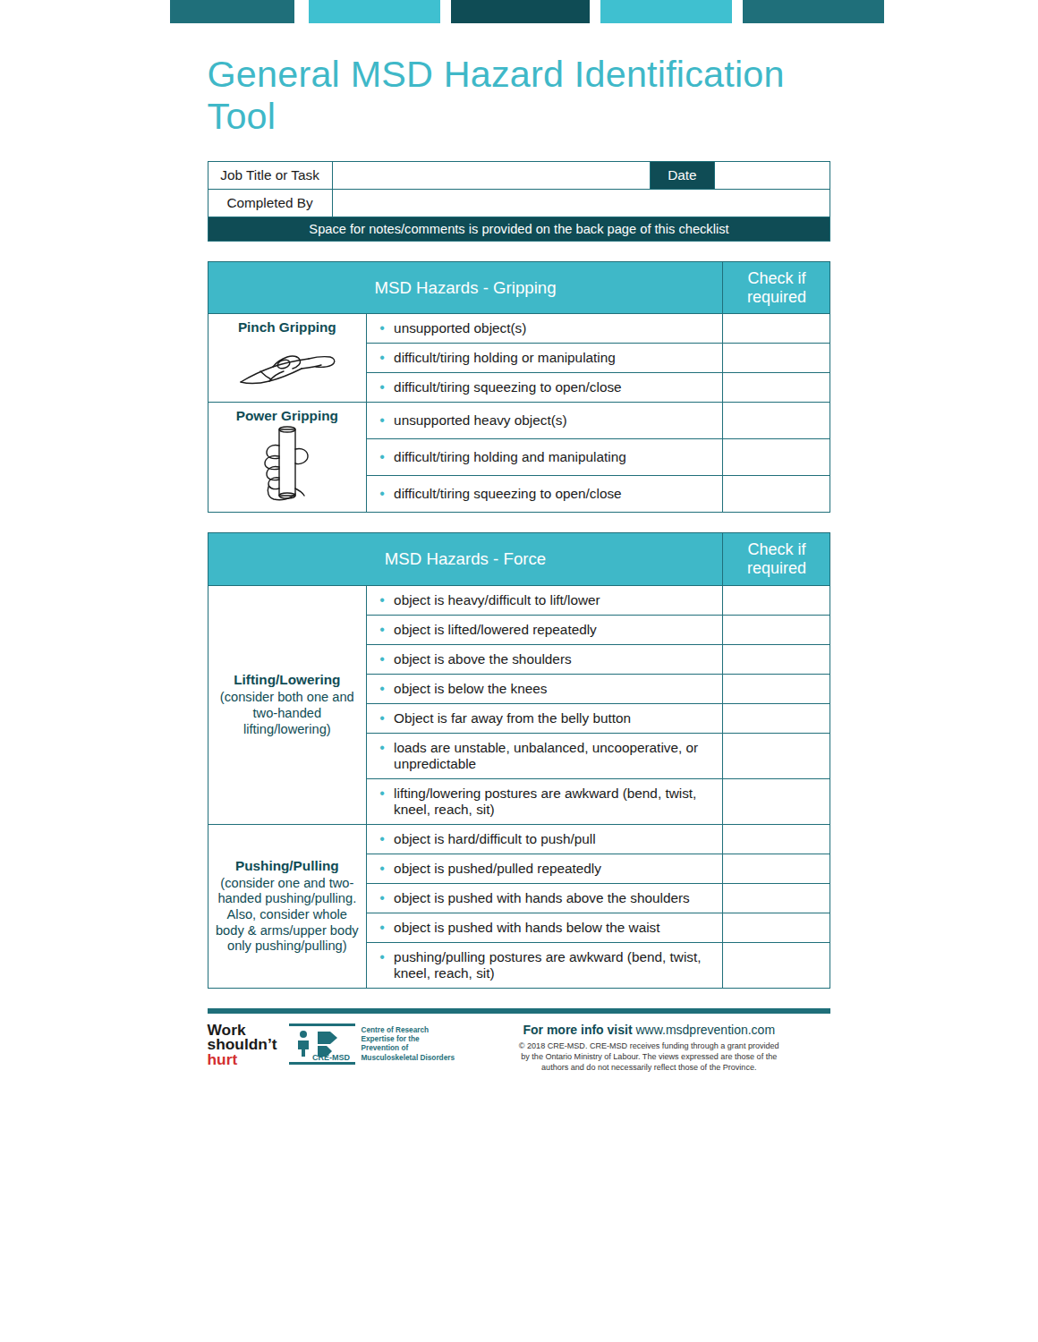General MSD Hazard Identification Tool
| Job Title or Task | | Date | |
| Completed By | |
| Space for notes/comments is provided on the back page of this checklist |
| MSD Hazards - Gripping | Check if required |
| --- | --- |
| Pinch Gripping | • unsupported object(s) | |
| • difficult/tiring holding or manipulating | |
| • difficult/tiring squeezing to open/close | |
| Power Gripping | • unsupported heavy object(s) | |
| • difficult/tiring holding and manipulating | |
| • difficult/tiring squeezing to open/close | |
| MSD Hazards - Force | Check if required |
| --- | --- |
| Lifting/Lowering (consider both one and two-handed lifting/lowering) | • object is heavy/difficult to lift/lower | |
| • object is lifted/lowered repeatedly | |
| • object is above the shoulders | |
| • object is below the knees | |
| • Object is far away from the belly button | |
| • loads are unstable, unbalanced, uncooperative, or unpredictable | |
| • lifting/lowering postures are awkward (bend, twist, kneel, reach, sit) | |
| Pushing/Pulling (consider one and two-handed pushing/pulling. Also, consider whole body & arms/upper body only pushing/pulling) | • object is hard/difficult to push/pull | |
| • object is pushed/pulled repeatedly | |
| • object is pushed with hands above the shoulders | |
| • object is pushed with hands below the waist | |
| • pushing/pulling postures are awkward (bend, twist, kneel, reach, sit) | |
Work
shouldn’t
hurt
CRE-MSD
Centre of Research
Expertise for the
Prevention of
Musculoskeletal Disorders
For more info visit www.msdprevention.com
© 2018 CRE-MSD. CRE-MSD receives funding through a grant provided
by the Ontario Ministry of Labour. The views expressed are those of the
authors and do not necessarily reflect those of the Province.